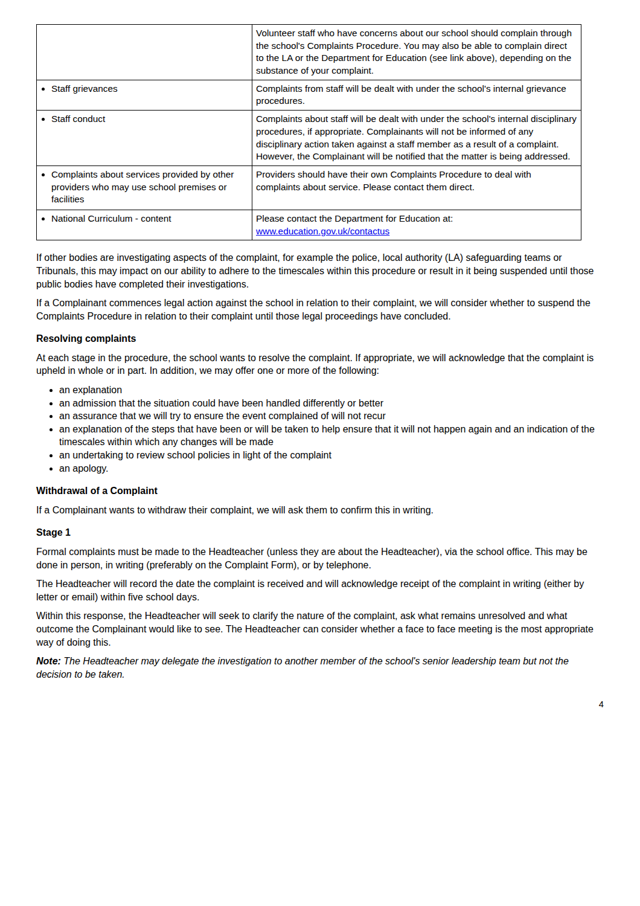| | Volunteer staff who have concerns about our school should complain through the school's Complaints Procedure. You may also be able to complain direct to the LA or the Department for Education (see link above), depending on the substance of your complaint. | |
| Staff grievances | Complaints from staff will be dealt with under the school's internal grievance procedures. | |
| Staff conduct | Complaints about staff will be dealt with under the school's internal disciplinary procedures, if appropriate. Complainants will not be informed of any disciplinary action taken against a staff member as a result of a complaint. However, the Complainant will be notified that the matter is being addressed. | |
| Complaints about services provided by other providers who may use school premises or facilities | Providers should have their own Complaints Procedure to deal with complaints about service. Please contact them direct. | |
| National Curriculum - content | Please contact the Department for Education at: www.education.gov.uk/contactus | |
If other bodies are investigating aspects of the complaint, for example the police, local authority (LA) safeguarding teams or Tribunals, this may impact on our ability to adhere to the timescales within this procedure or result in it being suspended until those public bodies have completed their investigations.
If a Complainant commences legal action against the school in relation to their complaint, we will consider whether to suspend the Complaints Procedure in relation to their complaint until those legal proceedings have concluded.
Resolving complaints
At each stage in the procedure, the school wants to resolve the complaint. If appropriate, we will acknowledge that the complaint is upheld in whole or in part. In addition, we may offer one or more of the following:
an explanation
an admission that the situation could have been handled differently or better
an assurance that we will try to ensure the event complained of will not recur
an explanation of the steps that have been or will be taken to help ensure that it will not happen again and an indication of the timescales within which any changes will be made
an undertaking to review school policies in light of the complaint
an apology.
Withdrawal of a Complaint
If a Complainant wants to withdraw their complaint, we will ask them to confirm this in writing.
Stage 1
Formal complaints must be made to the Headteacher (unless they are about the Headteacher), via the school office. This may be done in person, in writing (preferably on the Complaint Form), or by telephone.
The Headteacher will record the date the complaint is received and will acknowledge receipt of the complaint in writing (either by letter or email) within five school days.
Within this response, the Headteacher will seek to clarify the nature of the complaint, ask what remains unresolved and what outcome the Complainant would like to see. The Headteacher can consider whether a face to face meeting is the most appropriate way of doing this.
Note: The Headteacher may delegate the investigation to another member of the school's senior leadership team but not the decision to be taken.
4